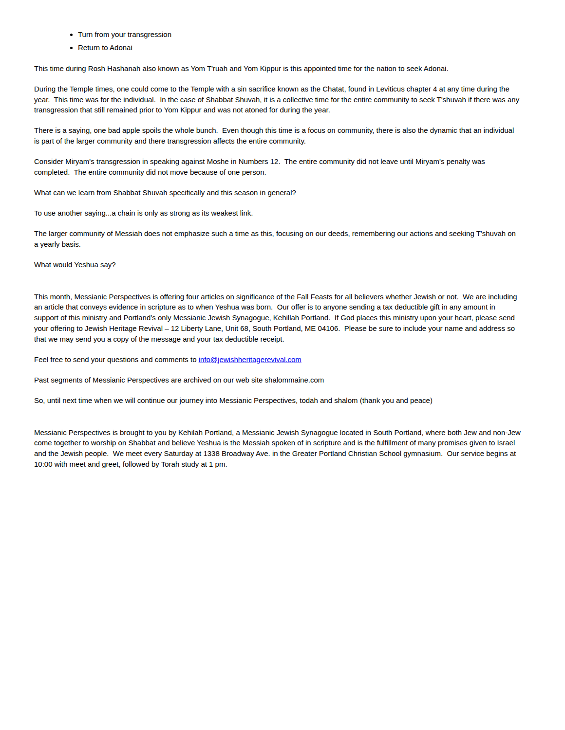Turn from your transgression
Return to Adonai
This time during Rosh Hashanah also known as Yom T'ruah and Yom Kippur is this appointed time for the nation to seek Adonai.
During the Temple times, one could come to the Temple with a sin sacrifice known as the Chatat, found in Leviticus chapter 4 at any time during the year. This time was for the individual. In the case of Shabbat Shuvah, it is a collective time for the entire community to seek T'shuvah if there was any transgression that still remained prior to Yom Kippur and was not atoned for during the year.
There is a saying, one bad apple spoils the whole bunch. Even though this time is a focus on community, there is also the dynamic that an individual is part of the larger community and there transgression affects the entire community.
Consider Miryam's transgression in speaking against Moshe in Numbers 12. The entire community did not leave until Miryam's penalty was completed. The entire community did not move because of one person.
What can we learn from Shabbat Shuvah specifically and this season in general?
To use another saying...a chain is only as strong as its weakest link.
The larger community of Messiah does not emphasize such a time as this, focusing on our deeds, remembering our actions and seeking T'shuvah on a yearly basis.
What would Yeshua say?
This month, Messianic Perspectives is offering four articles on significance of the Fall Feasts for all believers whether Jewish or not. We are including an article that conveys evidence in scripture as to when Yeshua was born. Our offer is to anyone sending a tax deductible gift in any amount in support of this ministry and Portland’s only Messianic Jewish Synagogue, Kehillah Portland. If God places this ministry upon your heart, please send your offering to Jewish Heritage Revival – 12 Liberty Lane, Unit 68, South Portland, ME 04106. Please be sure to include your name and address so that we may send you a copy of the message and your tax deductible receipt.
Feel free to send your questions and comments to info@jewishheritagerevival.com
Past segments of Messianic Perspectives are archived on our web site shalommaine.com
So, until next time when we will continue our journey into Messianic Perspectives, todah and shalom (thank you and peace)
Messianic Perspectives is brought to you by Kehilah Portland, a Messianic Jewish Synagogue located in South Portland, where both Jew and non-Jew come together to worship on Shabbat and believe Yeshua is the Messiah spoken of in scripture and is the fulfillment of many promises given to Israel and the Jewish people. We meet every Saturday at 1338 Broadway Ave. in the Greater Portland Christian School gymnasium. Our service begins at 10:00 with meet and greet, followed by Torah study at 1 pm.